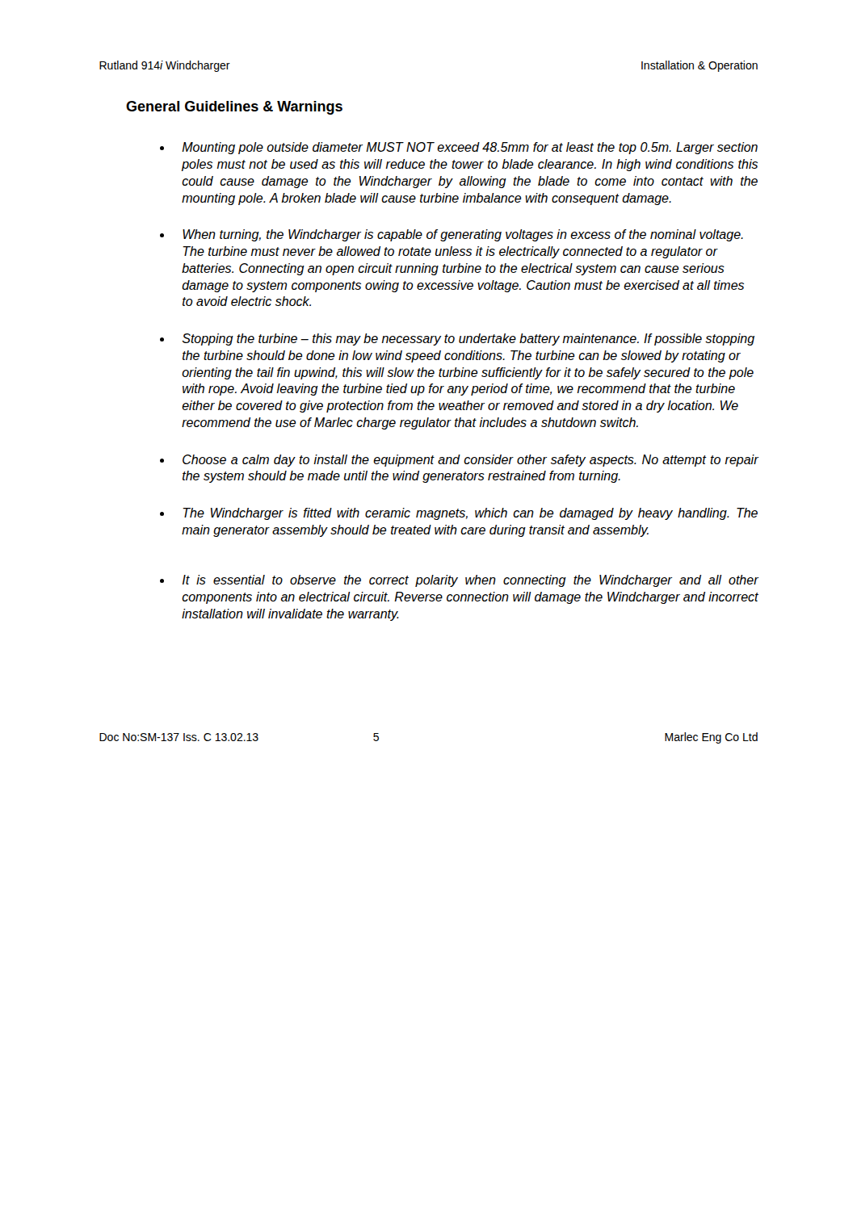Rutland 914i Windcharger Installation & Operation
General Guidelines & Warnings
Mounting pole outside diameter MUST NOT exceed 48.5mm for at least the top 0.5m. Larger section poles must not be used as this will reduce the tower to blade clearance. In high wind conditions this could cause damage to the Windcharger by allowing the blade to come into contact with the mounting pole. A broken blade will cause turbine imbalance with consequent damage.
When turning, the Windcharger is capable of generating voltages in excess of the nominal voltage. The turbine must never be allowed to rotate unless it is electrically connected to a regulator or batteries. Connecting an open circuit running turbine to the electrical system can cause serious damage to system components owing to excessive voltage. Caution must be exercised at all times to avoid electric shock.
Stopping the turbine – this may be necessary to undertake battery maintenance. If possible stopping the turbine should be done in low wind speed conditions. The turbine can be slowed by rotating or orienting the tail fin upwind, this will slow the turbine sufficiently for it to be safely secured to the pole with rope. Avoid leaving the turbine tied up for any period of time, we recommend that the turbine either be covered to give protection from the weather or removed and stored in a dry location. We recommend the use of Marlec charge regulator that includes a shutdown switch.
Choose a calm day to install the equipment and consider other safety aspects. No attempt to repair the system should be made until the wind generators restrained from turning.
The Windcharger is fitted with ceramic magnets, which can be damaged by heavy handling. The main generator assembly should be treated with care during transit and assembly.
It is essential to observe the correct polarity when connecting the Windcharger and all other components into an electrical circuit. Reverse connection will damage the Windcharger and incorrect installation will invalidate the warranty.
Doc No:SM-137 Iss. C 13.02.13 5 Marlec Eng Co Ltd